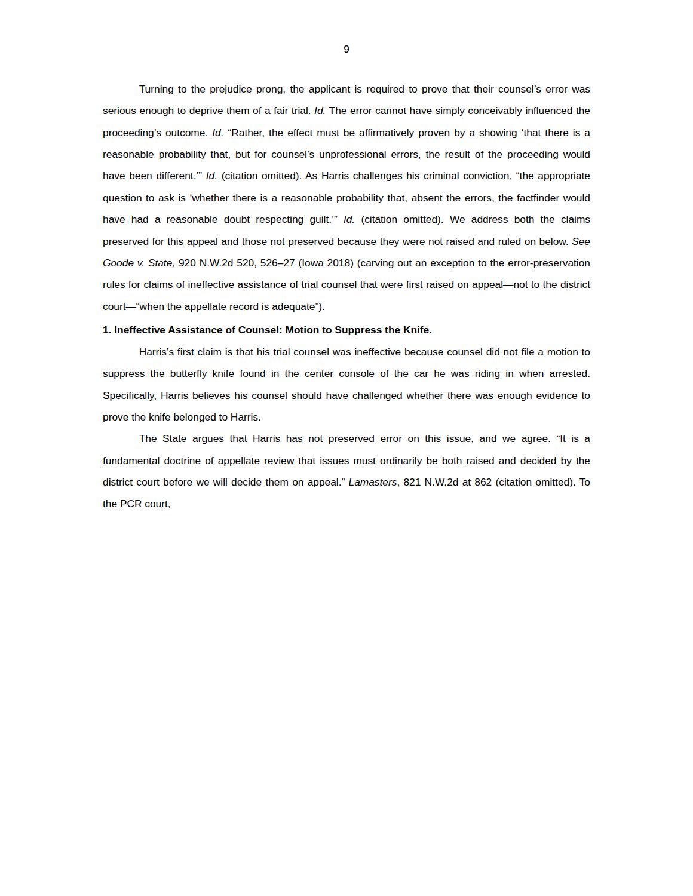9
Turning to the prejudice prong, the applicant is required to prove that their counsel’s error was serious enough to deprive them of a fair trial. Id. The error cannot have simply conceivably influenced the proceeding’s outcome. Id. “Rather, the effect must be affirmatively proven by a showing ‘that there is a reasonable probability that, but for counsel’s unprofessional errors, the result of the proceeding would have been different.’” Id. (citation omitted). As Harris challenges his criminal conviction, “the appropriate question to ask is ‘whether there is a reasonable probability that, absent the errors, the factfinder would have had a reasonable doubt respecting guilt.’” Id. (citation omitted). We address both the claims preserved for this appeal and those not preserved because they were not raised and ruled on below. See Goode v. State, 920 N.W.2d 520, 526–27 (Iowa 2018) (carving out an exception to the error-preservation rules for claims of ineffective assistance of trial counsel that were first raised on appeal—not to the district court—“when the appellate record is adequate”).
1. Ineffective Assistance of Counsel: Motion to Suppress the Knife.
Harris’s first claim is that his trial counsel was ineffective because counsel did not file a motion to suppress the butterfly knife found in the center console of the car he was riding in when arrested. Specifically, Harris believes his counsel should have challenged whether there was enough evidence to prove the knife belonged to Harris.
The State argues that Harris has not preserved error on this issue, and we agree. “It is a fundamental doctrine of appellate review that issues must ordinarily be both raised and decided by the district court before we will decide them on appeal.” Lamasters, 821 N.W.2d at 862 (citation omitted). To the PCR court,